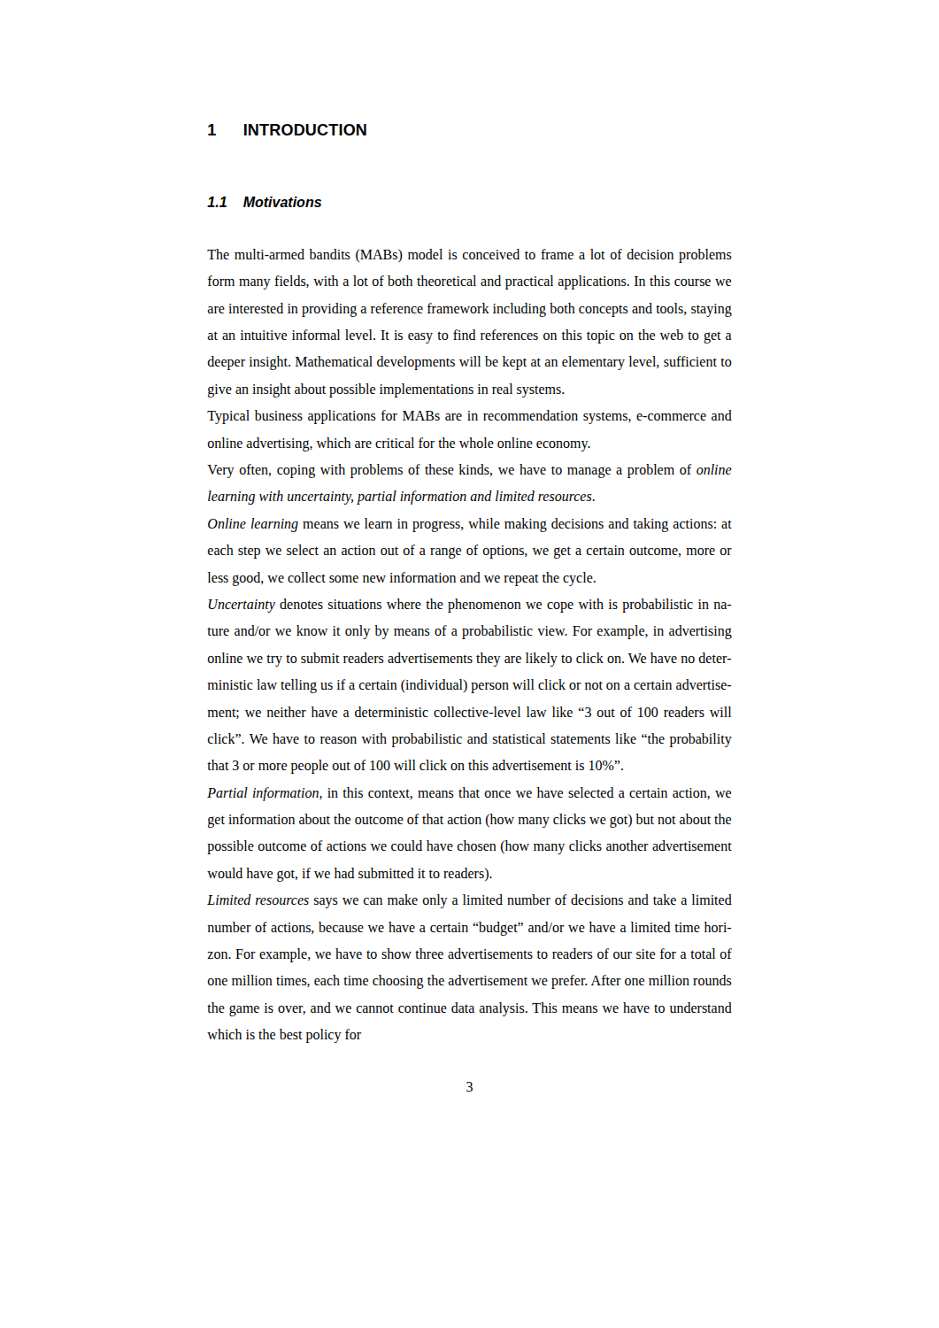1 INTRODUCTION
1.1 Motivations
The multi-armed bandits (MABs) model is conceived to frame a lot of decision problems form many fields, with a lot of both theoretical and practical applications. In this course we are interested in providing a reference framework including both concepts and tools, staying at an intuitive informal level. It is easy to find references on this topic on the web to get a deeper insight. Mathematical developments will be kept at an elementary level, sufficient to give an insight about possible implementations in real systems.
Typical business applications for MABs are in recommendation systems, e-commerce and online advertising, which are critical for the whole online economy.
Very often, coping with problems of these kinds, we have to manage a problem of online learning with uncertainty, partial information and limited resources.
Online learning means we learn in progress, while making decisions and taking actions: at each step we select an action out of a range of options, we get a certain outcome, more or less good, we collect some new information and we repeat the cycle.
Uncertainty denotes situations where the phenomenon we cope with is probabilistic in nature and/or we know it only by means of a probabilistic view. For example, in advertising online we try to submit readers advertisements they are likely to click on. We have no deterministic law telling us if a certain (individual) person will click or not on a certain advertisement; we neither have a deterministic collective-level law like “3 out of 100 readers will click”. We have to reason with probabilistic and statistical statements like “the probability that 3 or more people out of 100 will click on this advertisement is 10%”.
Partial information, in this context, means that once we have selected a certain action, we get information about the outcome of that action (how many clicks we got) but not about the possible outcome of actions we could have chosen (how many clicks another advertisement would have got, if we had submitted it to readers).
Limited resources says we can make only a limited number of decisions and take a limited number of actions, because we have a certain “budget” and/or we have a limited time horizon. For example, we have to show three advertisements to readers of our site for a total of one million times, each time choosing the advertisement we prefer. After one million rounds the game is over, and we cannot continue data analysis. This means we have to understand which is the best policy for
3